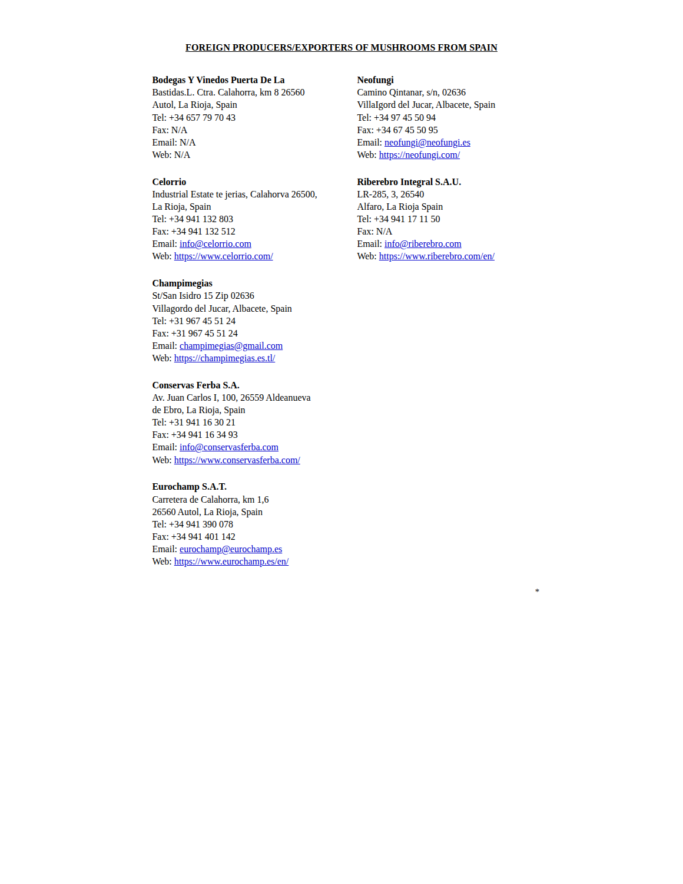FOREIGN PRODUCERS/EXPORTERS OF MUSHROOMS FROM SPAIN
Bodegas Y Vinedos Puerta De La Bastidas.L. Ctra. Calahorra, km 8 26560 Autol, La Rioja, Spain Tel: +34 657 79 70 43 Fax: N/A Email: N/A Web: N/A
Celorrio Industrial Estate te jerias, Calahorva 26500, La Rioja, Spain Tel: +34 941 132 803 Fax: +34 941 132 512 Email: info@celorrio.com Web: https://www.celorrio.com/
Champimegias St/San Isidro 15 Zip 02636 Villagordo del Jucar, Albacete, Spain Tel: +31 967 45 51 24 Fax: +31 967 45 51 24 Email: champimegias@gmail.com Web: https://champimegias.es.tl/
Conservas Ferba S.A. Av. Juan Carlos I, 100, 26559 Aldeanueva de Ebro, La Rioja, Spain Tel: +31 941 16 30 21 Fax: +34 941 16 34 93 Email: info@conservasferba.com Web: https://www.conservasferba.com/
Eurochamp S.A.T. Carretera de Calahorra, km 1,6 26560 Autol, La Rioja, Spain Tel: +34 941 390 078 Fax: +34 941 401 142 Email: eurochamp@eurochamp.es Web: https://www.eurochamp.es/en/
Neofungi Camino Qintanar, s/n, 02636 VillaIgord del Jucar, Albacete, Spain Tel: +34 97 45 50 94 Fax: +34 67 45 50 95 Email: neofungi@neofungi.es Web: https://neofungi.com/
Riberebro Integral S.A.U. LR-285, 3, 26540 Alfaro, La Rioja Spain Tel: +34 941 17 11 50 Fax: N/A Email: info@riberebro.com Web: https://www.riberebro.com/en/
*